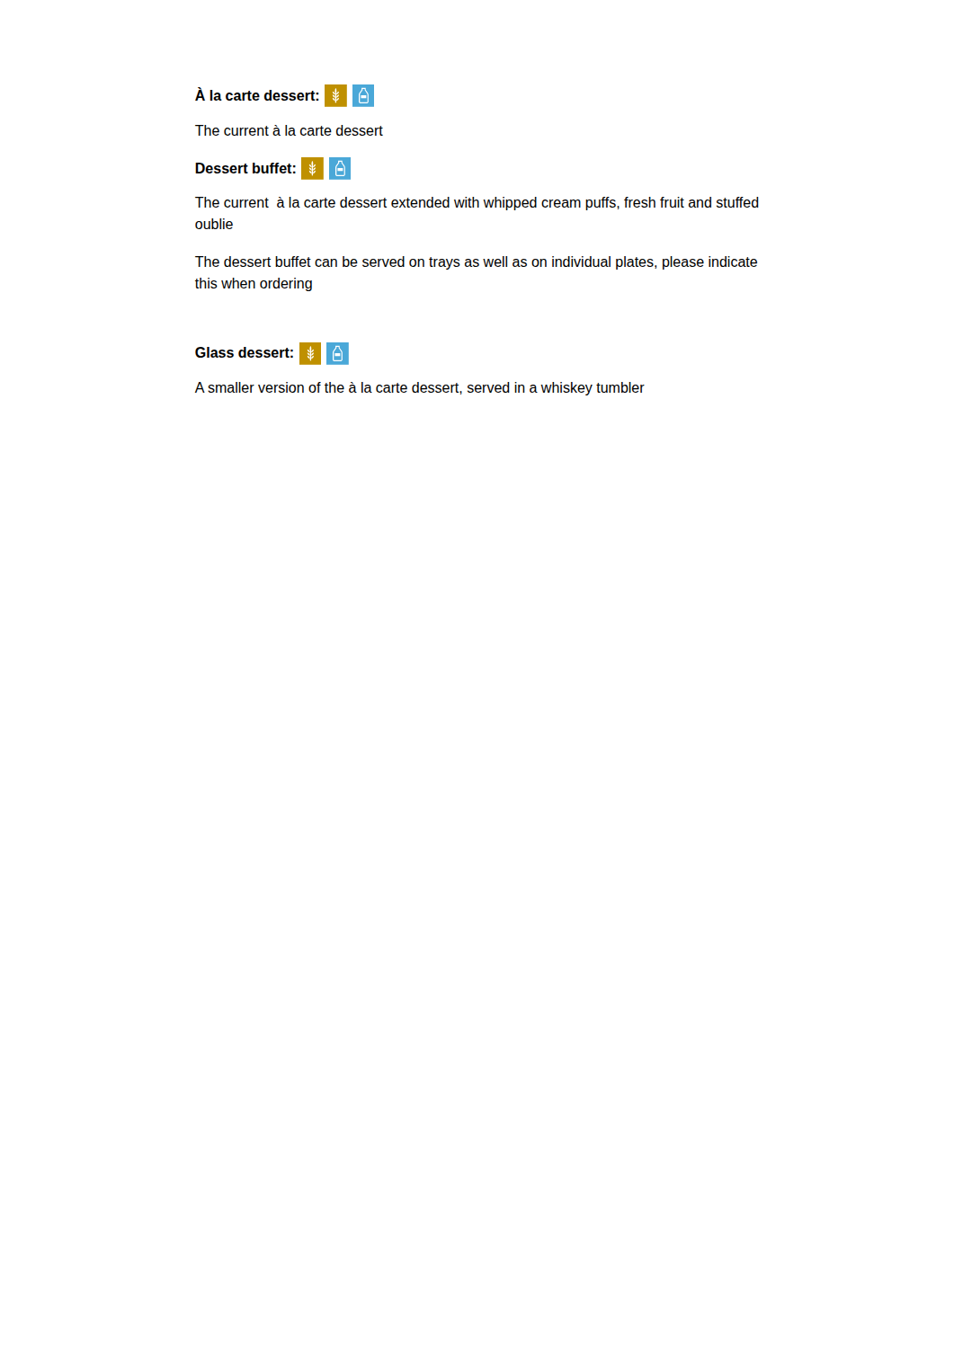À la carte dessert:
The current à la carte dessert
Dessert buffet:
The current à la carte dessert extended with whipped cream puffs, fresh fruit and stuffed oublie
The dessert buffet can be served on trays as well as on individual plates, please indicate this when ordering
Glass dessert:
A smaller version of the à la carte dessert, served in a whiskey tumbler